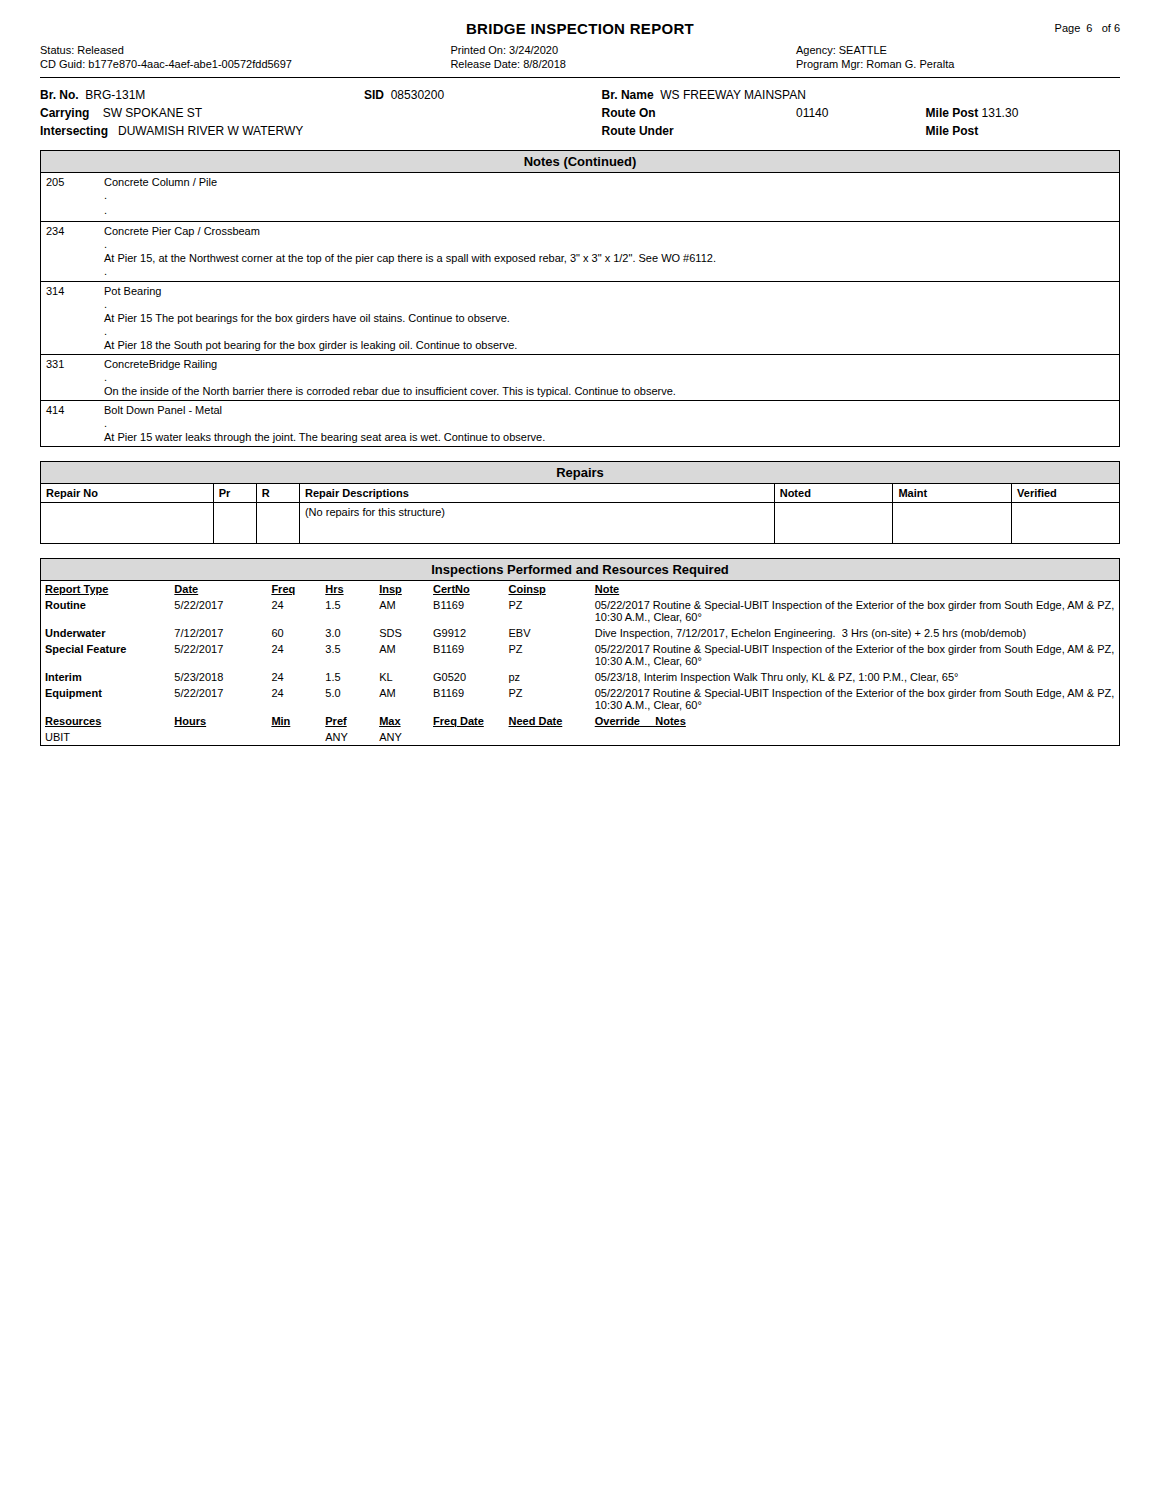BRIDGE INSPECTION REPORT
Page 6 of 6
| Status: Released | Printed On: 3/24/2020 | Agency: SEATTLE |
| CD Guid: b177e870-4aac-4aef-abe1-00572fdd5697 | Release Date: 8/8/2018 | Program Mgr: Roman G. Peralta |
| Br. No. BRG-131M | SID 08530200 | Br. Name WS FREEWAY MAINSPAN |
| Carrying SW SPOKANE ST | | Route On | 01140 | Mile Post 131.30 |
| Intersecting DUWAMISH RIVER W WATERWY | | Route Under | | Mile Post |
Notes (Continued)
| 205 | Concrete Column / Pile . . |
| 234 | Concrete Pier Cap / Crossbeam . At Pier 15, at the Northwest corner at the top of the pier cap there is a spall with exposed rebar, 3" x 3" x 1/2". See WO #6112. . |
| 314 | Pot Bearing . At Pier 15 The pot bearings for the box girders have oil stains. Continue to observe. . At Pier 18 the South pot bearing for the box girder is leaking oil. Continue to observe. |
| 331 | ConcreteBridge Railing . On the inside of the North barrier there is corroded rebar due to insufficient cover. This is typical. Continue to observe. |
| 414 | Bolt Down Panel - Metal . At Pier 15 water leaks through the joint. The bearing seat area is wet. Continue to observe. |
Repairs
| Repair No | Pr | R | Repair Descriptions | Noted | Maint | Verified |
| --- | --- | --- | --- | --- | --- | --- |
| | | | (No repairs for this structure) | | | |
Inspections Performed and Resources Required
| / Report Type / Date / Freq / Hrs / Insp / CertNo / Coinsp / Note / / --- / --- / --- / --- / --- / --- / --- / --- / / Routine / 5/22/2017 / 24 / 1.5 / AM / B1169 / PZ / 05/22/2017 Routine & Special-UBIT Inspection of the Exterior of the box girder from South Edge, AM & PZ, 10:30 A.M., Clear, 60° / / Underwater / 7/12/2017 / 60 / 3.0 / SDS / G9912 / EBV / Dive Inspection, 7/12/2017, Echelon Engineering. 3 Hrs (on-site) + 2.5 hrs (mob/demob) / / Special Feature / 5/22/2017 / 24 / 3.5 / AM / B1169 / PZ / 05/22/2017 Routine & Special-UBIT Inspection of the Exterior of the box girder from South Edge, AM & PZ, 10:30 A.M., Clear, 60° / / Interim / 5/23/2018 / 24 / 1.5 / KL / G0520 / pz / 05/23/18, Interim Inspection Walk Thru only, KL & PZ, 1:00 P.M., Clear, 65° / / Equipment / 5/22/2017 / 24 / 5.0 / AM / B1169 / PZ / 05/22/2017 Routine & Special-UBIT Inspection of the Exterior of the box girder from South Edge, AM & PZ, 10:30 A.M., Clear, 60° / / Resources / Hours / Min / Pref / Max / Freq Date / Need Date / Override Notes / / UBIT / / / ANY / ANY / / / / |